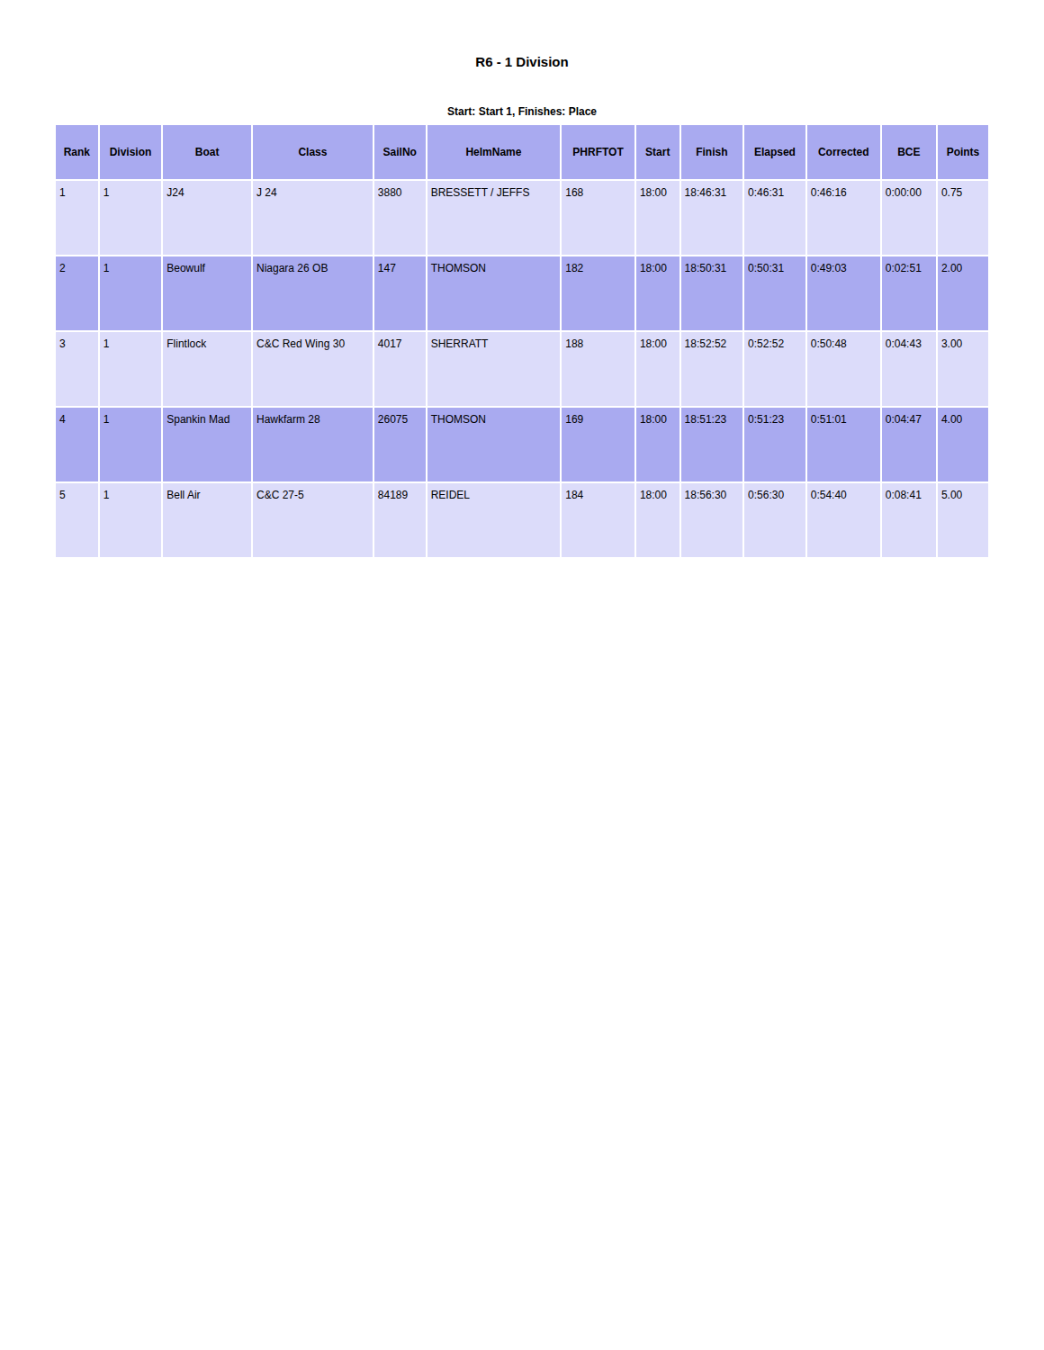R6 - 1 Division
Start: Start 1, Finishes: Place
| Rank | Division | Boat | Class | SailNo | HelmName | PHRFTOT | Start | Finish | Elapsed | Corrected | BCE | Points |
| --- | --- | --- | --- | --- | --- | --- | --- | --- | --- | --- | --- | --- |
| 1 | 1 | J24 | J 24 | 3880 | BRESSETT / JEFFS | 168 | 18:00 | 18:46:31 | 0:46:31 | 0:46:16 | 0:00:00 | 0.75 |
| 2 | 1 | Beowulf | Niagara 26 OB | 147 | THOMSON | 182 | 18:00 | 18:50:31 | 0:50:31 | 0:49:03 | 0:02:51 | 2.00 |
| 3 | 1 | Flintlock | C&C Red Wing 30 | 4017 | SHERRATT | 188 | 18:00 | 18:52:52 | 0:52:52 | 0:50:48 | 0:04:43 | 3.00 |
| 4 | 1 | Spankin Mad | Hawkfarm 28 | 26075 | THOMSON | 169 | 18:00 | 18:51:23 | 0:51:23 | 0:51:01 | 0:04:47 | 4.00 |
| 5 | 1 | Bell Air | C&C 27-5 | 84189 | REIDEL | 184 | 18:00 | 18:56:30 | 0:56:30 | 0:54:40 | 0:08:41 | 5.00 |